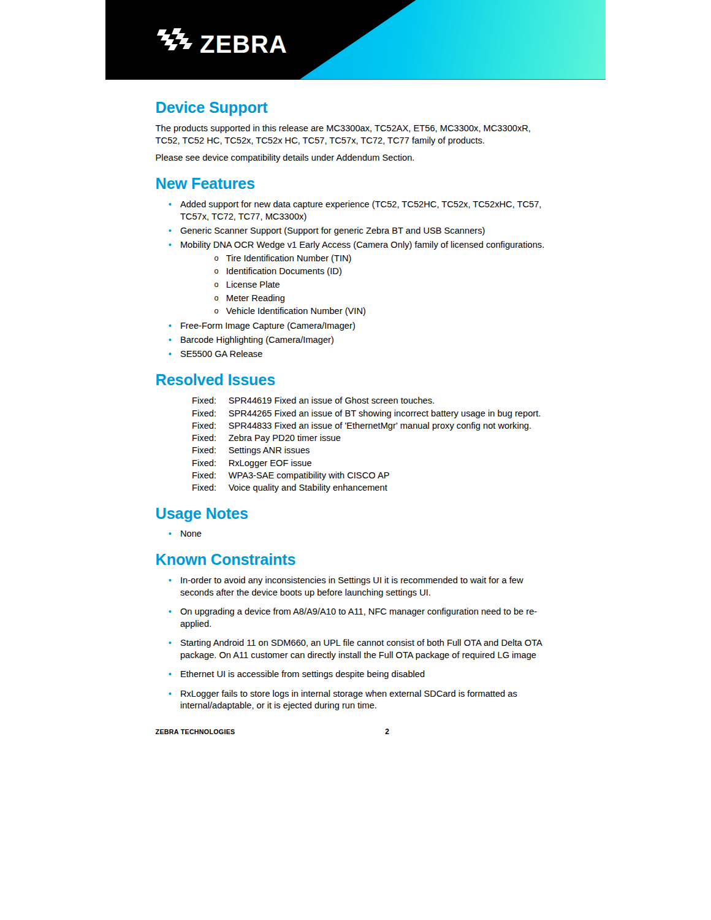ZEBRA
Device Support
The products supported in this release are MC3300ax, TC52AX, ET56, MC3300x, MC3300xR, TC52, TC52 HC, TC52x, TC52x HC, TC57, TC57x, TC72, TC77 family of products.
Please see device compatibility details under Addendum Section.
New Features
Added support for new data capture experience (TC52, TC52HC, TC52x, TC52xHC, TC57, TC57x, TC72, TC77, MC3300x)
Generic Scanner Support (Support for generic Zebra BT and USB Scanners)
Mobility DNA OCR Wedge v1 Early Access (Camera Only) family of licensed configurations.
Tire Identification Number (TIN)
Identification Documents (ID)
License Plate
Meter Reading
Vehicle Identification Number (VIN)
Free-Form Image Capture (Camera/Imager)
Barcode Highlighting (Camera/Imager)
SE5500 GA Release
Resolved Issues
Fixed: SPR44619 Fixed an issue of Ghost screen touches.
Fixed: SPR44265 Fixed an issue of BT showing incorrect battery usage in bug report.
Fixed: SPR44833 Fixed an issue of 'EthernetMgr' manual proxy config not working.
Fixed: Zebra Pay PD20 timer issue
Fixed: Settings ANR issues
Fixed: RxLogger EOF issue
Fixed: WPA3-SAE compatibility with CISCO AP
Fixed: Voice quality and Stability enhancement
Usage Notes
None
Known Constraints
In-order to avoid any inconsistencies in Settings UI it is recommended to wait for a few seconds after the device boots up before launching settings UI.
On upgrading a device from A8/A9/A10 to A11, NFC manager configuration need to be re-applied.
Starting Android 11 on SDM660, an UPL file cannot consist of both Full OTA and Delta OTA package. On A11 customer can directly install the Full OTA package of required LG image
Ethernet UI is accessible from settings despite being disabled
RxLogger fails to store logs in internal storage when external SDCard is formatted as internal/adaptable, or it is ejected during run time.
ZEBRA TECHNOLOGIES 2